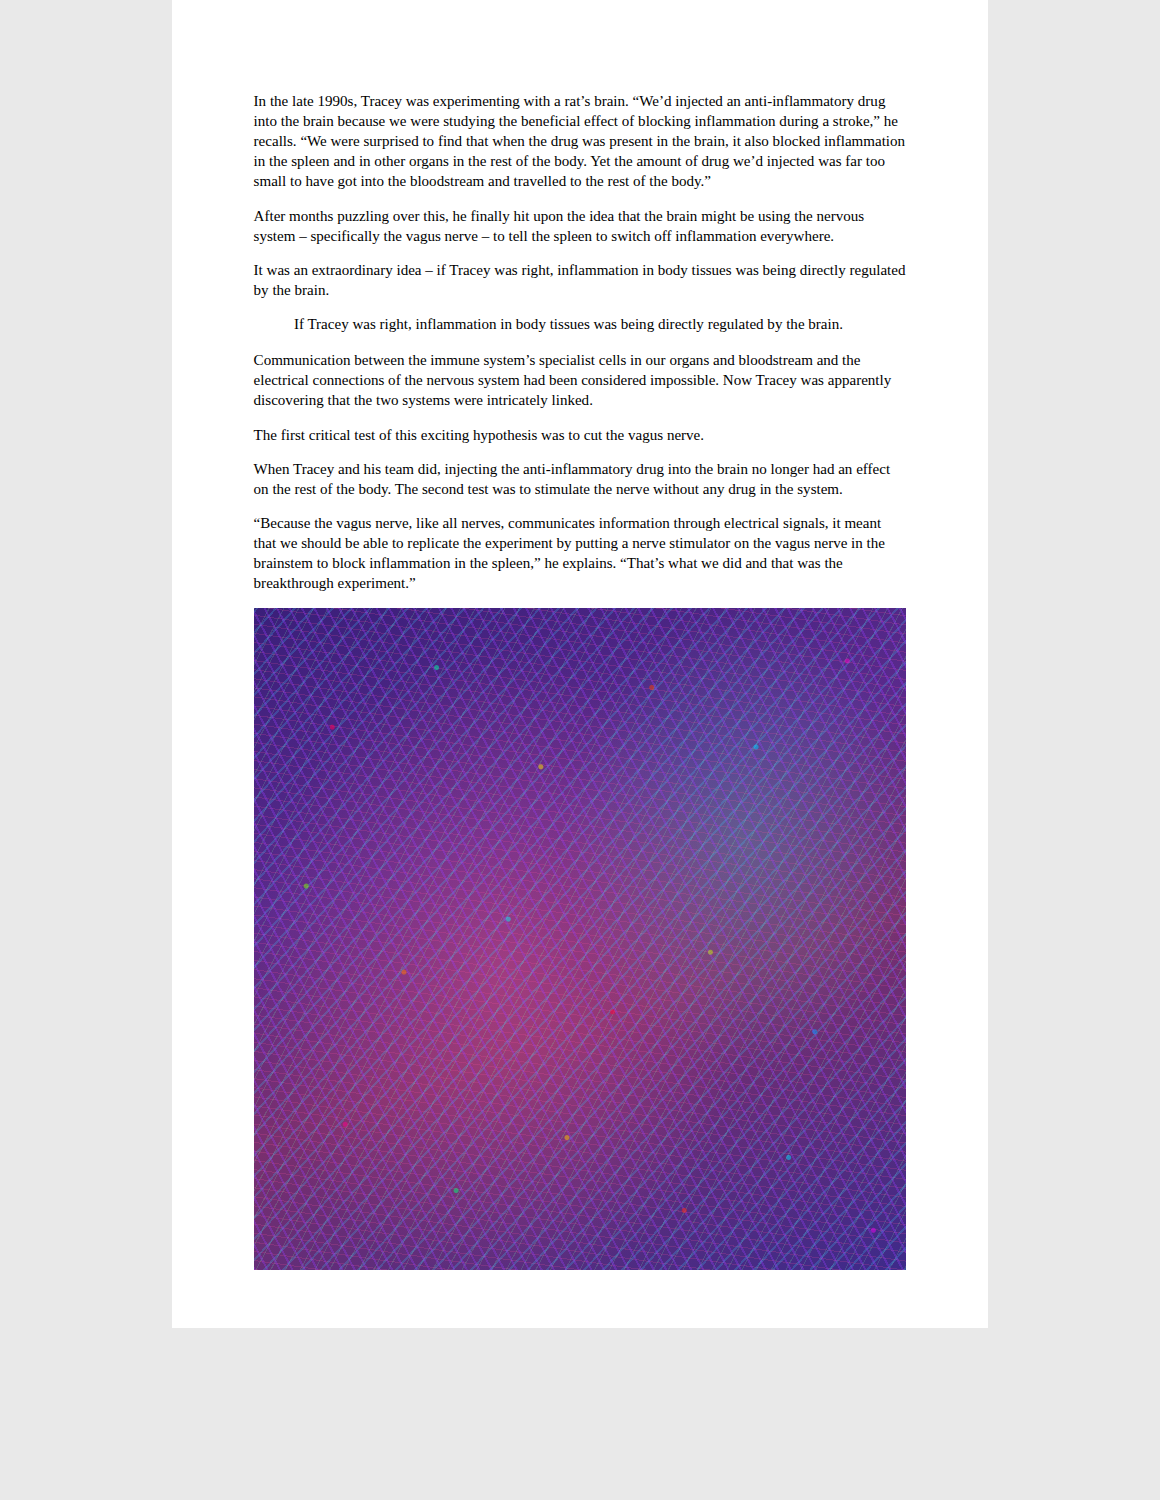In the late 1990s, Tracey was experimenting with a rat’s brain. “We’d injected an anti-inflammatory drug into the brain because we were studying the beneficial effect of blocking inflammation during a stroke,” he recalls. “We were surprised to find that when the drug was present in the brain, it also blocked inflammation in the spleen and in other organs in the rest of the body. Yet the amount of drug we’d injected was far too small to have got into the bloodstream and travelled to the rest of the body.”
After months puzzling over this, he finally hit upon the idea that the brain might be using the nervous system – specifically the vagus nerve – to tell the spleen to switch off inflammation everywhere.
It was an extraordinary idea – if Tracey was right, inflammation in body tissues was being directly regulated by the brain.
If Tracey was right, inflammation in body tissues was being directly regulated by the brain.
Communication between the immune system’s specialist cells in our organs and bloodstream and the electrical connections of the nervous system had been considered impossible. Now Tracey was apparently discovering that the two systems were intricately linked.
The first critical test of this exciting hypothesis was to cut the vagus nerve.
When Tracey and his team did, injecting the anti-inflammatory drug into the brain no longer had an effect on the rest of the body. The second test was to stimulate the nerve without any drug in the system.
“Because the vagus nerve, like all nerves, communicates information through electrical signals, it meant that we should be able to replicate the experiment by putting a nerve stimulator on the vagus nerve in the brainstem to block inflammation in the spleen,” he explains. “That’s what we did and that was the breakthrough experiment.”